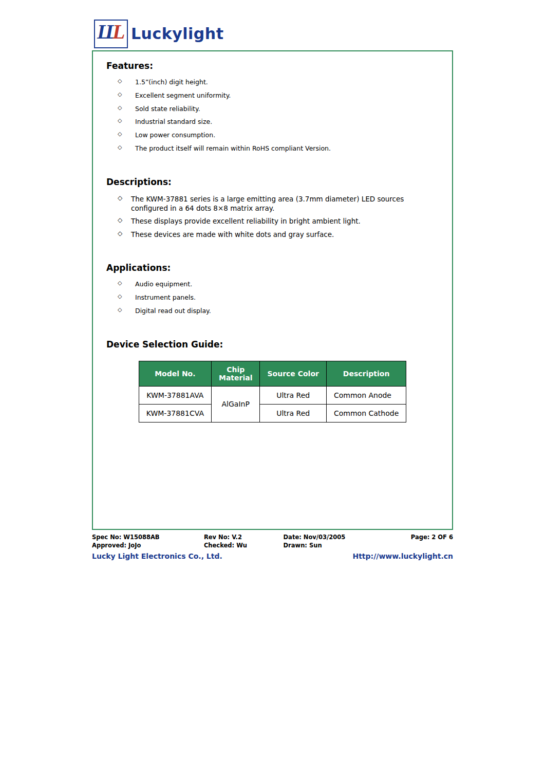L L L
Luckylight
Features:
1.5”(inch) digit height.
Excellent segment uniformity.
Sold state reliability.
Industrial standard size.
Low power consumption.
The product itself will remain within RoHS compliant Version.
Descriptions:
The KWM-37881 series is a large emitting area (3.7mm diameter) LED sources configured in a 64 dots 8×8 matrix array.
These displays provide excellent reliability in bright ambient light.
These devices are made with white dots and gray surface.
Applications:
Audio equipment.
Instrument panels.
Digital read out display.
Device Selection Guide:
| Model No. | Chip Material | Source Color | Description |
| --- | --- | --- | --- |
| KWM-37881AVA | AlGaInP | Ultra Red | Common Anode |
| KWM-37881CVA | Ultra Red | Common Cathode |
Spec No: W15088AB Rev No: V.2 Date: Nov/03/2005 Page: 2 OF 6
Approved: JoJo Checked: Wu Drawn: Sun
Lucky Light Electronics Co., Ltd. Http://www.luckylight.cn